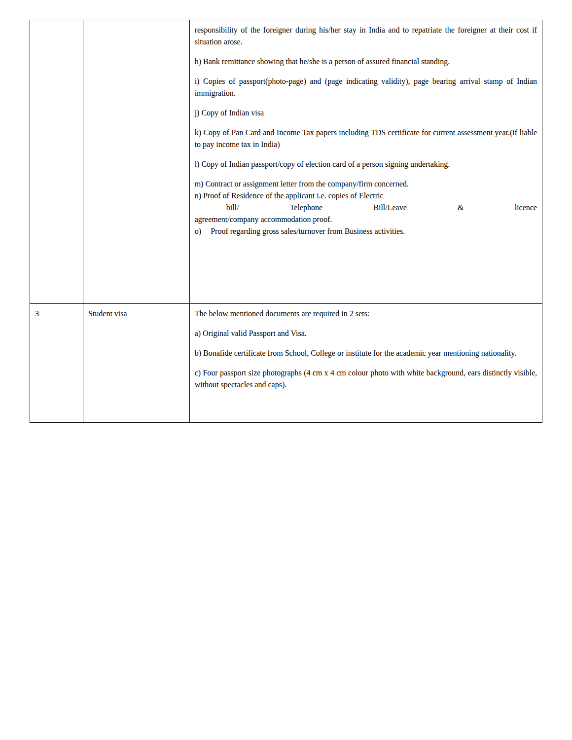| | | responsibility of the foreigner during his/her stay in India and to repatriate the foreigner at their cost if situation arose. h) Bank remittance showing that he/she is a person of assured financial standing. i) Copies of passport(photo-page) and (page indicating validity), page bearing arrival stamp of Indian immigration. j) Copy of Indian visa k) Copy of Pan Card and Income Tax papers including TDS certificate for current assessment year.(if liable to pay income tax in India) l) Copy of Indian passport/copy of election card of a person signing undertaking. m) Contract or assignment letter from the company/firm concerned. n) Proof of Residence of the applicant i.e. copies of Electric bill/ Telephone Bill/Leave & licence agreement/company accommodation proof. o) Proof regarding gross sales/turnover from Business activities. |
| 3 | Student visa | The below mentioned documents are required in 2 sets: a) Original valid Passport and Visa. b) Bonafide certificate from School, College or institute for the academic year mentioning nationality. c) Four passport size photographs (4 cm x 4 cm colour photo with white background, ears distinctly visible, without spectacles and caps). |